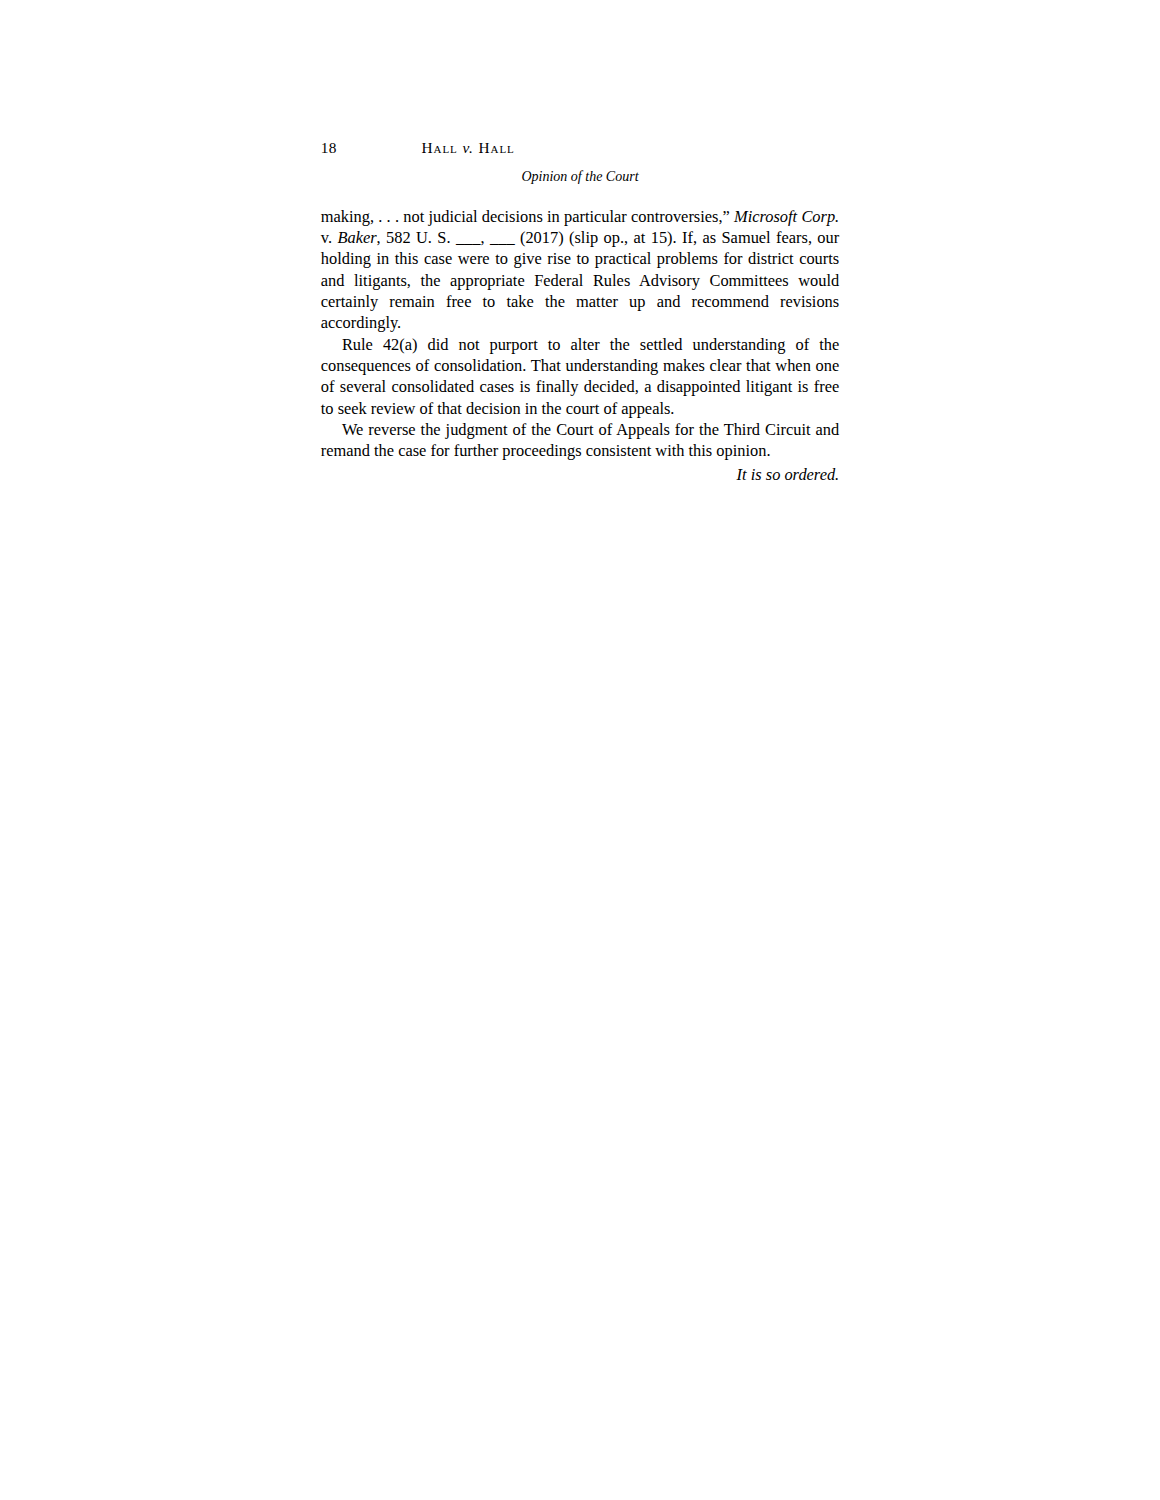18 Hall v. Hall
Opinion of the Court
making, . . . not judicial decisions in particular controversies,” Microsoft Corp. v. Baker, 582 U. S. ___, ___ (2017) (slip op., at 15). If, as Samuel fears, our holding in this case were to give rise to practical problems for district courts and litigants, the appropriate Federal Rules Advisory Committees would certainly remain free to take the matter up and recommend revisions accordingly.
Rule 42(a) did not purport to alter the settled understanding of the consequences of consolidation. That understanding makes clear that when one of several consolidated cases is finally decided, a disappointed litigant is free to seek review of that decision in the court of appeals.
We reverse the judgment of the Court of Appeals for the Third Circuit and remand the case for further proceedings consistent with this opinion.
It is so ordered.